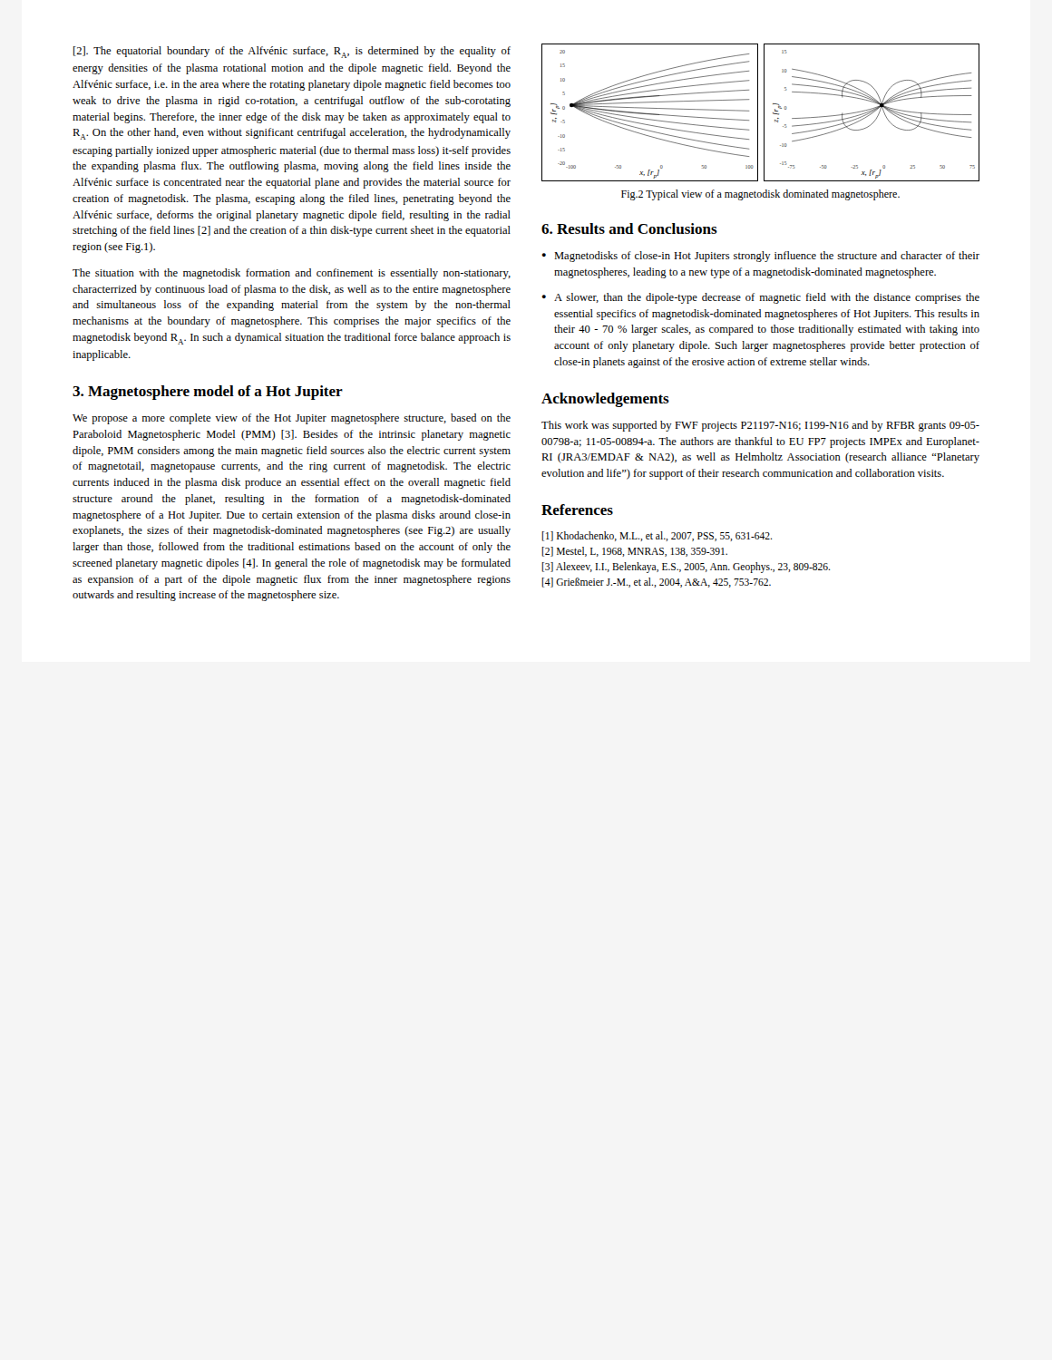[2]. The equatorial boundary of the Alfvénic surface, RA, is determined by the equality of energy densities of the plasma rotational motion and the dipole magnetic field. Beyond the Alfvénic surface, i.e. in the area where the rotating planetary dipole magnetic field becomes too weak to drive the plasma in rigid co-rotation, a centrifugal outflow of the sub-corotating material begins. Therefore, the inner edge of the disk may be taken as approximately equal to RA. On the other hand, even without significant centrifugal acceleration, the hydrodynamically escaping partially ionized upper atmospheric material (due to thermal mass loss) it-self provides the expanding plasma flux. The outflowing plasma, moving along the field lines inside the Alfvénic surface is concentrated near the equatorial plane and provides the material source for creation of magnetodisk. The plasma, escaping along the filed lines, penetrating beyond the Alfvénic surface, deforms the original planetary magnetic dipole field, resulting in the radial stretching of the field lines [2] and the creation of a thin disk-type current sheet in the equatorial region (see Fig.1).
The situation with the magnetodisk formation and confinement is essentially non-stationary, characterrized by continuous load of plasma to the disk, as well as to the entire magnetosphere and simultaneous loss of the expanding material from the system by the non-thermal mechanisms at the boundary of magnetosphere. This comprises the major specifics of the magnetodisk beyond RA. In such a dynamical situation the traditional force balance approach is inapplicable.
3. Magnetosphere model of a Hot Jupiter
We propose a more complete view of the Hot Jupiter magnetosphere structure, based on the Paraboloid Magnetospheric Model (PMM) [3]. Besides of the intrinsic planetary magnetic dipole, PMM considers among the main magnetic field sources also the electric current system of magnetotail, magnetopause currents, and the ring current of magnetodisk. The electric currents induced in the plasma disk produce an essential effect on the overall magnetic field structure around the planet, resulting in the formation of a magnetodisk-dominated magnetosphere of a Hot Jupiter. Due to certain extension of the plasma disks around close-in exoplanets, the sizes of their magnetodisk-dominated magnetospheres (see Fig.2) are usually larger than those, followed from the traditional estimations based on the account of only the screened planetary magnetic dipoles [4]. In general the role of magnetodisk may be formulated as expansion of a part of the dipole magnetic flux from the inner magnetosphere regions outwards and resulting increase of the magnetosphere size.
z, [rp]
20151050-5-10-15-20
-100-50050100
x, [rp]
z, [rp]
151050-5-10-15
-75-50-250255075
x, [rp]
Fig.2 Typical view of a magnetodisk dominated magnetosphere.
6. Results and Conclusions
Magnetodisks of close-in Hot Jupiters strongly influence the structure and character of their magnetospheres, leading to a new type of a magnetodisk-dominated magnetosphere.
A slower, than the dipole-type decrease of magnetic field with the distance comprises the essential specifics of magnetodisk-dominated magnetospheres of Hot Jupiters. This results in their 40 - 70 % larger scales, as compared to those traditionally estimated with taking into account of only planetary dipole. Such larger magnetospheres provide better protection of close-in planets against of the erosive action of extreme stellar winds.
Acknowledgements
This work was supported by FWF projects P21197-N16; I199-N16 and by RFBR grants 09-05-00798-a; 11-05-00894-a. The authors are thankful to EU FP7 projects IMPEx and Europlanet-RI (JRA3/EMDAF & NA2), as well as Helmholtz Association (research alliance “Planetary evolution and life”) for support of their research communication and collaboration visits.
References
[1] Khodachenko, M.L., et al., 2007, PSS, 55, 631-642.
[2] Mestel, L, 1968, MNRAS, 138, 359-391.
[3] Alexeev, I.I., Belenkaya, E.S., 2005, Ann. Geophys., 23, 809-826.
[4] Grießmeier J.-M., et al., 2004, A&A, 425, 753-762.